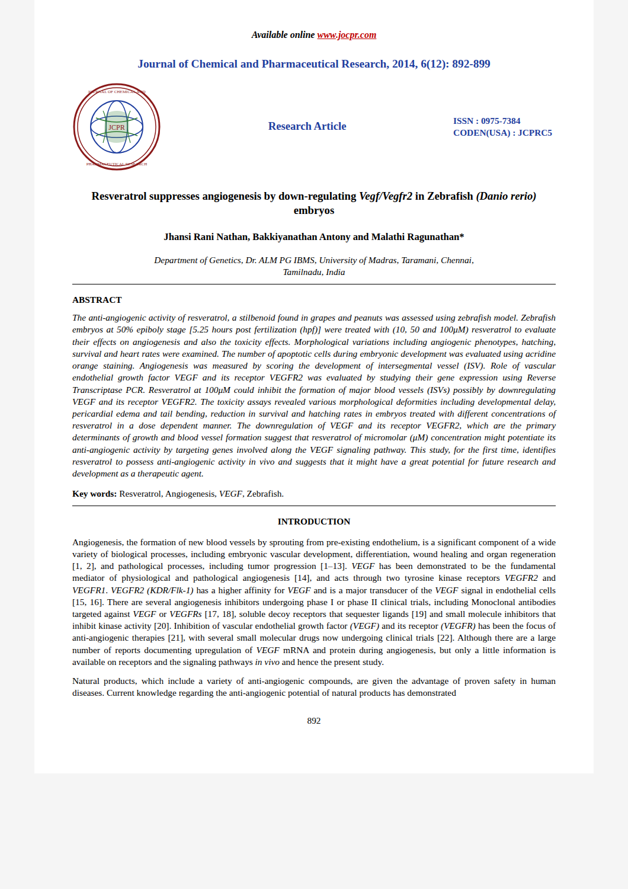Available online www.jocpr.com
Journal of Chemical and Pharmaceutical Research, 2014, 6(12): 892-899
JOURNAL OF CHEMICAL AND PHARMACEUTICAL RESEARCH JCPR
Research Article
ISSN : 0975-7384
CODEN(USA) : JCPRC5
Resveratrol suppresses angiogenesis by down-regulating Vegf/Vegfr2 in Zebrafish (Danio rerio) embryos
Jhansi Rani Nathan, Bakkiyanathan Antony and Malathi Ragunathan*
Department of Genetics, Dr. ALM PG IBMS, University of Madras, Taramani, Chennai,
Tamilnadu, India
ABSTRACT
The anti-angiogenic activity of resveratrol, a stilbenoid found in grapes and peanuts was assessed using zebrafish model. Zebrafish embryos at 50% epiboly stage [5.25 hours post fertilization (hpf)] were treated with (10, 50 and 100μM) resveratrol to evaluate their effects on angiogenesis and also the toxicity effects. Morphological variations including angiogenic phenotypes, hatching, survival and heart rates were examined. The number of apoptotic cells during embryonic development was evaluated using acridine orange staining. Angiogenesis was measured by scoring the development of intersegmental vessel (ISV). Role of vascular endothelial growth factor VEGF and its receptor VEGFR2 was evaluated by studying their gene expression using Reverse Transcriptase PCR. Resveratrol at 100μM could inhibit the formation of major blood vessels (ISVs) possibly by downregulating VEGF and its receptor VEGFR2. The toxicity assays revealed various morphological deformities including developmental delay, pericardial edema and tail bending, reduction in survival and hatching rates in embryos treated with different concentrations of resveratrol in a dose dependent manner. The downregulation of VEGF and its receptor VEGFR2, which are the primary determinants of growth and blood vessel formation suggest that resveratrol of micromolar (μM) concentration might potentiate its anti-angiogenic activity by targeting genes involved along the VEGF signaling pathway. This study, for the first time, identifies resveratrol to possess anti-angiogenic activity in vivo and suggests that it might have a great potential for future research and development as a therapeutic agent.
Key words: Resveratrol, Angiogenesis, VEGF, Zebrafish.
INTRODUCTION
Angiogenesis, the formation of new blood vessels by sprouting from pre-existing endothelium, is a significant component of a wide variety of biological processes, including embryonic vascular development, differentiation, wound healing and organ regeneration [1, 2], and pathological processes, including tumor progression [1–13]. VEGF has been demonstrated to be the fundamental mediator of physiological and pathological angiogenesis [14], and acts through two tyrosine kinase receptors VEGFR2 and VEGFR1. VEGFR2 (KDR/Flk-1) has a higher affinity for VEGF and is a major transducer of the VEGF signal in endothelial cells [15, 16]. There are several angiogenesis inhibitors undergoing phase I or phase II clinical trials, including Monoclonal antibodies targeted against VEGF or VEGFRs [17, 18], soluble decoy receptors that sequester ligands [19] and small molecule inhibitors that inhibit kinase activity [20]. Inhibition of vascular endothelial growth factor (VEGF) and its receptor (VEGFR) has been the focus of anti-angiogenic therapies [21], with several small molecular drugs now undergoing clinical trials [22]. Although there are a large number of reports documenting upregulation of VEGF mRNA and protein during angiogenesis, but only a little information is available on receptors and the signaling pathways in vivo and hence the present study.
Natural products, which include a variety of anti-angiogenic compounds, are given the advantage of proven safety in human diseases. Current knowledge regarding the anti-angiogenic potential of natural products has demonstrated
892